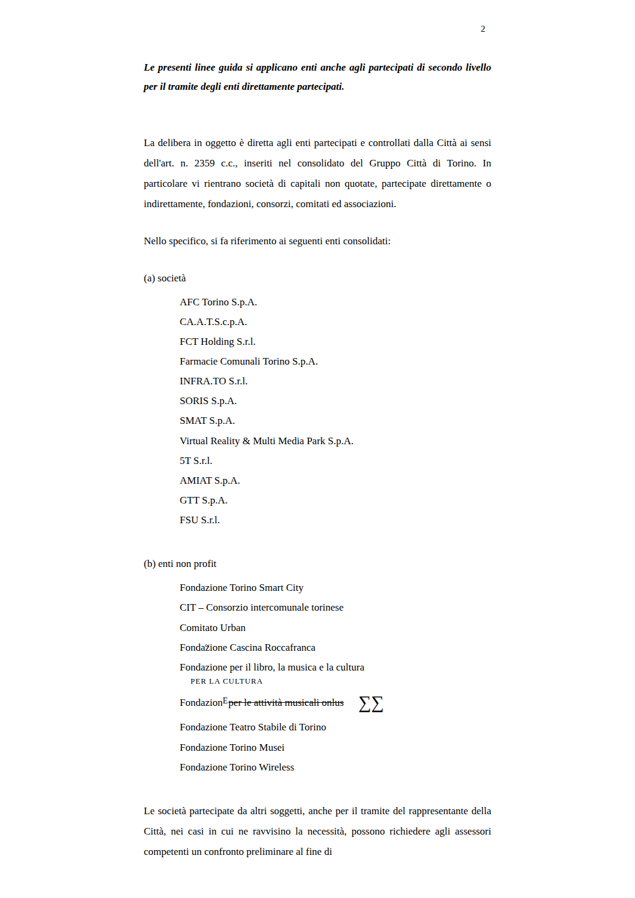2
Le presenti linee guida si applicano enti anche agli partecipati di secondo livello per il tramite degli enti direttamente partecipati.
La delibera in oggetto è diretta agli enti partecipati e controllati dalla Città ai sensi dell'art. n. 2359 c.c., inseriti nel consolidato del Gruppo Città di Torino. In particolare vi rientrano società di capitali non quotate, partecipate direttamente o indirettamente, fondazioni, consorzi, comitati ed associazioni.
Nello specifico, si fa riferimento ai seguenti enti consolidati:
(a) società
AFC Torino S.p.A.
CA.A.T.S.c.p.A.
FCT Holding S.r.l.
Farmacie Comunali Torino S.p.A.
INFRA.TO S.r.l.
SORIS S.p.A.
SMAT S.p.A.
Virtual Reality & Multi Media Park S.p.A.
5T S.r.l.
AMIAT S.p.A.
GTT S.p.A.
FSU S.r.l.
(b) enti non profit
Fondazione Torino Smart City
CIT – Consorzio intercomunale torinese
Comitato Urban
~Fondazione Cascina Roccafranca
Fondazione per il libro, la musica e la cultura
PER LA CULTURA FondazionEper le attività musicali onlus ∑∑
Fondazione Teatro Stabile di Torino
Fondazione Torino Musei
Fondazione Torino Wireless
Le società partecipate da altri soggetti, anche per il tramite del rappresentante della Città, nei casi in cui ne ravvisino la necessità, possono richiedere agli assessori competenti un confronto preliminare al fine di